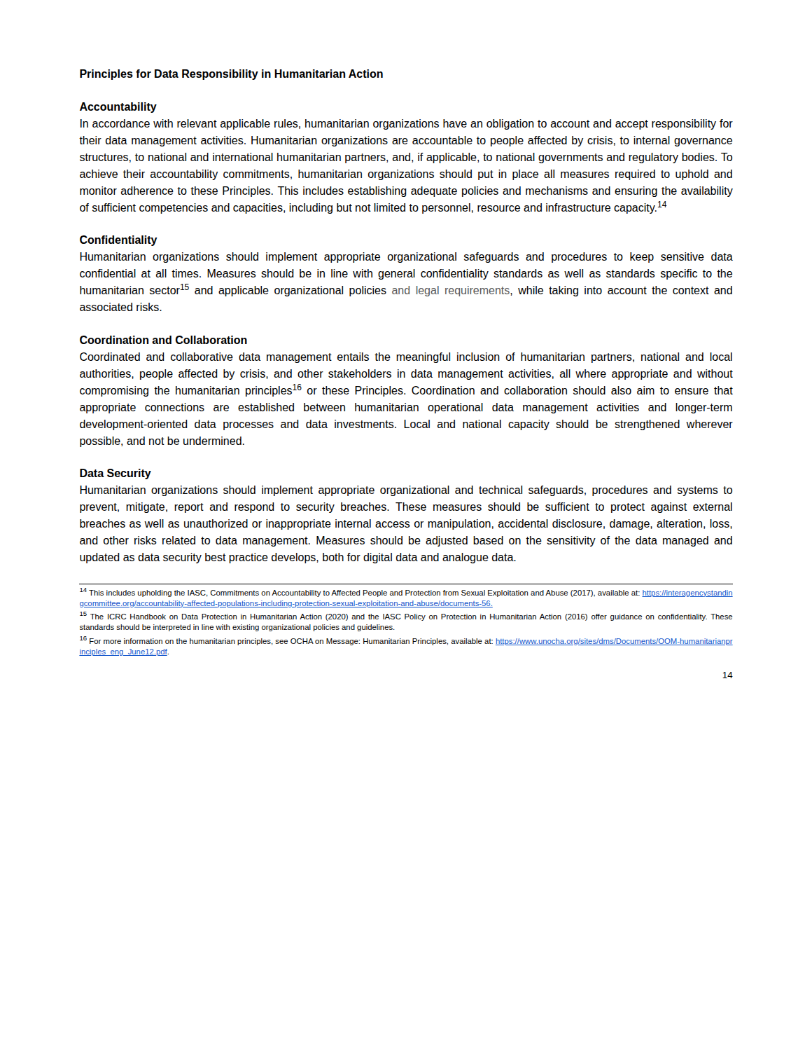Principles for Data Responsibility in Humanitarian Action
Accountability
In accordance with relevant applicable rules, humanitarian organizations have an obligation to account and accept responsibility for their data management activities. Humanitarian organizations are accountable to people affected by crisis, to internal governance structures, to national and international humanitarian partners, and, if applicable, to national governments and regulatory bodies. To achieve their accountability commitments, humanitarian organizations should put in place all measures required to uphold and monitor adherence to these Principles. This includes establishing adequate policies and mechanisms and ensuring the availability of sufficient competencies and capacities, including but not limited to personnel, resource and infrastructure capacity.14
Confidentiality
Humanitarian organizations should implement appropriate organizational safeguards and procedures to keep sensitive data confidential at all times. Measures should be in line with general confidentiality standards as well as standards specific to the humanitarian sector15 and applicable organizational policies and legal requirements, while taking into account the context and associated risks.
Coordination and Collaboration
Coordinated and collaborative data management entails the meaningful inclusion of humanitarian partners, national and local authorities, people affected by crisis, and other stakeholders in data management activities, all where appropriate and without compromising the humanitarian principles16 or these Principles. Coordination and collaboration should also aim to ensure that appropriate connections are established between humanitarian operational data management activities and longer-term development-oriented data processes and data investments. Local and national capacity should be strengthened wherever possible, and not be undermined.
Data Security
Humanitarian organizations should implement appropriate organizational and technical safeguards, procedures and systems to prevent, mitigate, report and respond to security breaches. These measures should be sufficient to protect against external breaches as well as unauthorized or inappropriate internal access or manipulation, accidental disclosure, damage, alteration, loss, and other risks related to data management. Measures should be adjusted based on the sensitivity of the data managed and updated as data security best practice develops, both for digital data and analogue data.
14 This includes upholding the IASC, Commitments on Accountability to Affected People and Protection from Sexual Exploitation and Abuse (2017), available at: https://interagencystandingcommittee.org/accountability-affected-populations-including-protection-sexual-exploitation-and-abuse/documents-56.
15 The ICRC Handbook on Data Protection in Humanitarian Action (2020) and the IASC Policy on Protection in Humanitarian Action (2016) offer guidance on confidentiality. These standards should be interpreted in line with existing organizational policies and guidelines.
16 For more information on the humanitarian principles, see OCHA on Message: Humanitarian Principles, available at: https://www.unocha.org/sites/dms/Documents/OOM-humanitarianprinciples_eng_June12.pdf.
14